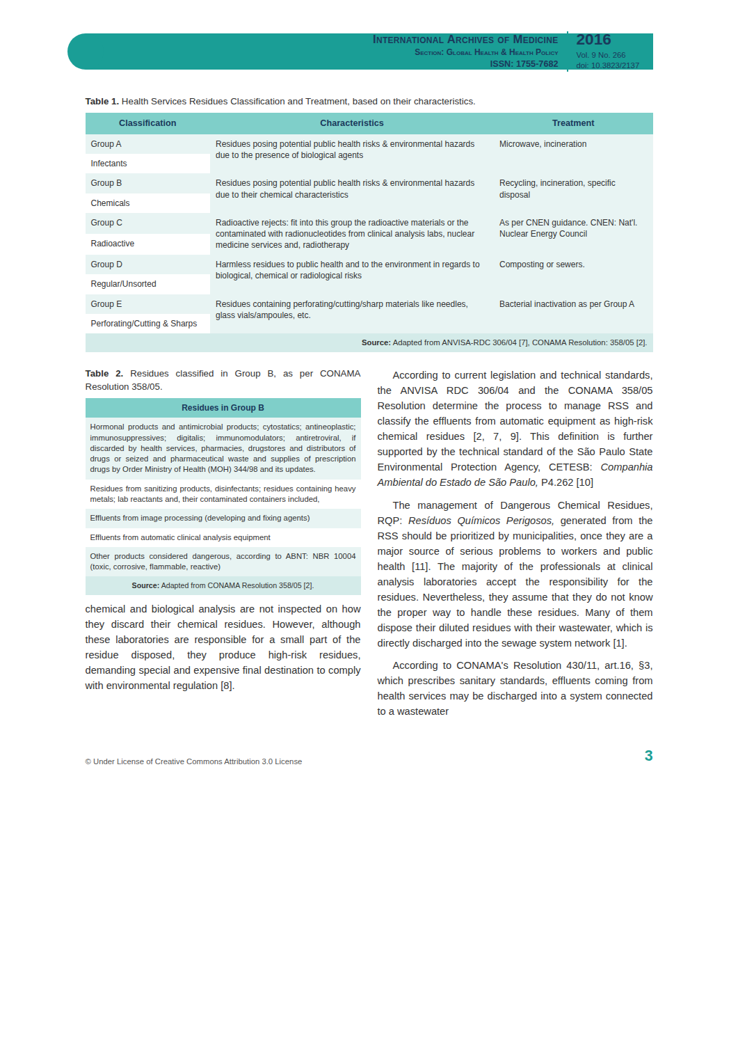International Archives of Medicine
Section: Global Health & Health Policy
ISSN: 1755-7682
2016
Vol. 9 No. 266
doi: 10.3823/2137
Table 1. Health Services Residues Classification and Treatment, based on their characteristics.
| Classification | Characteristics | Treatment |
| --- | --- | --- |
| Group A | Residues posing potential public health risks & environmental hazards due to the presence of biological agents | Microwave, incineration |
| Infectants |
| Group B | Residues posing potential public health risks & environmental hazards due to their chemical characteristics | Recycling, incineration, specific disposal |
| Chemicals |
| Group C | Radioactive rejects: fit into this group the radioactive materials or the contaminated with radionucleotides from clinical analysis labs, nuclear medicine services and, radiotherapy | As per CNEN guidance. CNEN: Nat'l. Nuclear Energy Council |
| Radioactive |
| Group D | Harmless residues to public health and to the environment in regards to biological, chemical or radiological risks | Composting or sewers. |
| Regular/Unsorted |
| Group E | Residues containing perforating/cutting/sharp materials like needles, glass vials/ampoules, etc. | Bacterial inactivation as per Group A |
| Perforating/Cutting & Sharps |
| Source: Adapted from ANVISA-RDC 306/04 [7], CONAMA Resolution: 358/05 [2]. |
Table 2. Residues classified in Group B, as per CONAMA Resolution 358/05.
| Residues in Group B |
| --- |
| Hormonal products and antimicrobial products; cytostatics; antineoplastic; immunosuppressives; digitalis; immunomodulators; antiretroviral, if discarded by health services, pharmacies, drugstores and distributors of drugs or seized and pharmaceutical waste and supplies of prescription drugs by Order Ministry of Health (MOH) 344/98 and its updates. |
| Residues from sanitizing products, disinfectants; residues containing heavy metals; lab reactants and, their contaminated containers included, |
| Effluents from image processing (developing and fixing agents) |
| Effluents from automatic clinical analysis equipment |
| Other products considered dangerous, according to ABNT: NBR 10004 (toxic, corrosive, flammable, reactive) |
| Source: Adapted from CONAMA Resolution 358/05 [2]. |
chemical and biological analysis are not inspected on how they discard their chemical residues. However, although these laboratories are responsible for a small part of the residue disposed, they produce high-risk residues, demanding special and expensive final destination to comply with environmental regulation [8].
According to current legislation and technical standards, the ANVISA RDC 306/04 and the CONAMA 358/05 Resolution determine the process to manage RSS and classify the effluents from automatic equipment as high-risk chemical residues [2, 7, 9]. This definition is further supported by the technical standard of the São Paulo State Environmental Protection Agency, CETESB: Companhia Ambiental do Estado de São Paulo, P4.262 [10]
The management of Dangerous Chemical Residues, RQP: Resíduos Químicos Perigosos, generated from the RSS should be prioritized by municipalities, once they are a major source of serious problems to workers and public health [11]. The majority of the professionals at clinical analysis laboratories accept the responsibility for the residues. Nevertheless, they assume that they do not know the proper way to handle these residues. Many of them dispose their diluted residues with their wastewater, which is directly discharged into the sewage system network [1].
According to CONAMA's Resolution 430/11, art.16, §3, which prescribes sanitary standards, effluents coming from health services may be discharged into a system connected to a wastewater
© Under License of Creative Commons Attribution 3.0 License
3